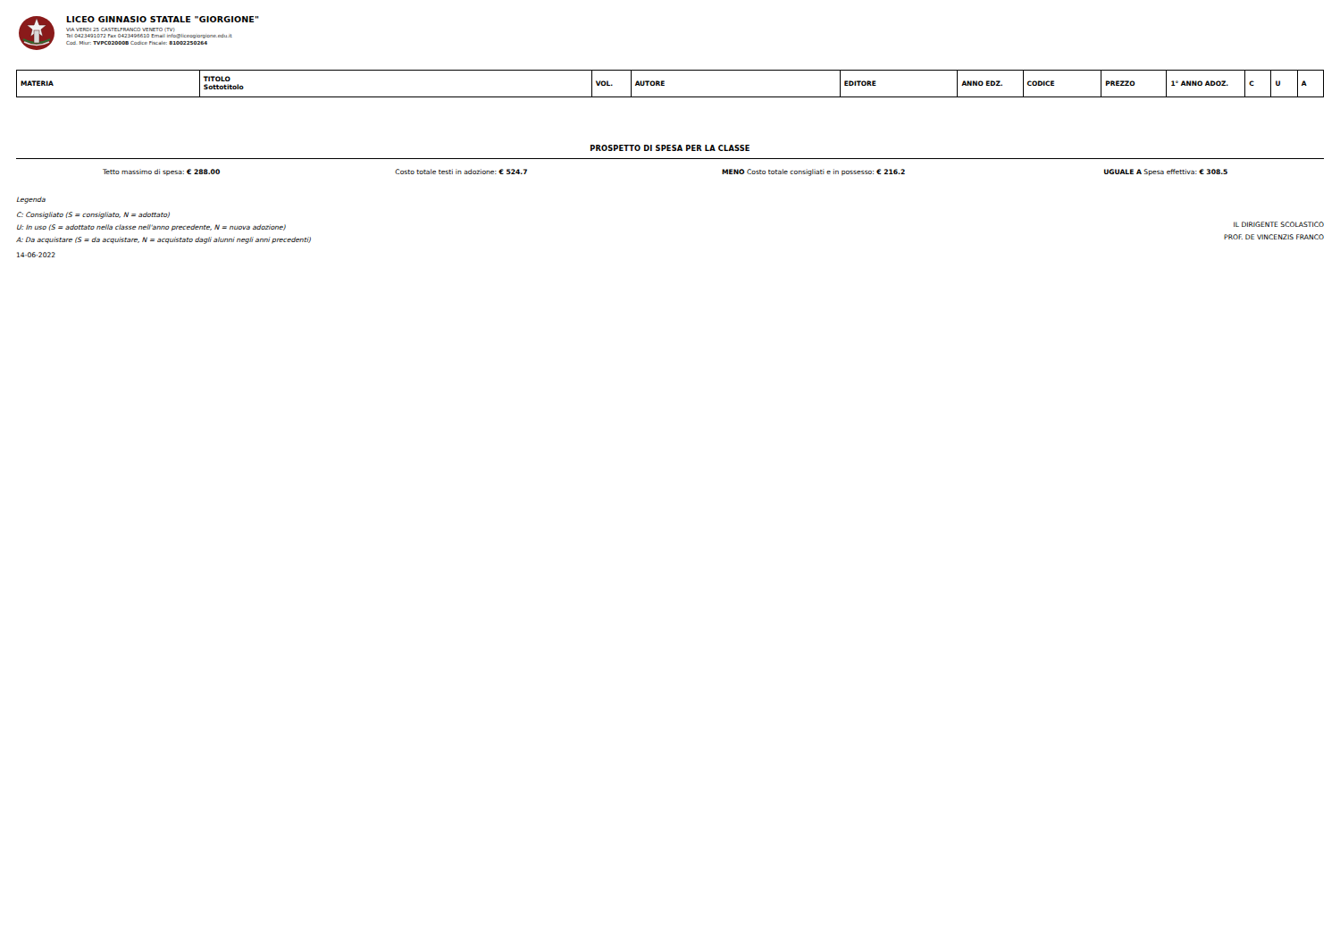LICEO GINNASIO STATALE "GIORGIONE"
VIA VERDI 25 CASTELFRANCO VENETO (TV)
Tel 0423491072 Fax 0423496610 Email info@liceogiorgione.edu.it
Cod. Miur: TVPC02000B Codice Fiscale: 81002250264
| MATERIA | TITOLO Sottotitolo | VOL. | AUTORE | EDITORE | ANNO EDZ. | CODICE | PREZZO | 1° ANNO ADOZ. | C | U | A |
| --- | --- | --- | --- | --- | --- | --- | --- | --- | --- | --- | --- |
PROSPETTO DI SPESA PER LA CLASSE
Tetto massimo di spesa: € 288.00
Costo totale testi in adozione: € 524.7
MENO Costo totale consigliati e in possesso: € 216.2
UGUALE A Spesa effettiva: € 308.5
Legenda
C: Consigliato (S = consigliato, N = adottato)
U: In uso (S = adottato nella classe nell'anno precedente, N = nuova adozione)
A: Da acquistare (S = da acquistare, N = acquistato dagli alunni negli anni precedenti)
14-06-2022
IL DIRIGENTE SCOLASTICO
PROF. DE VINCENZIS FRANCO